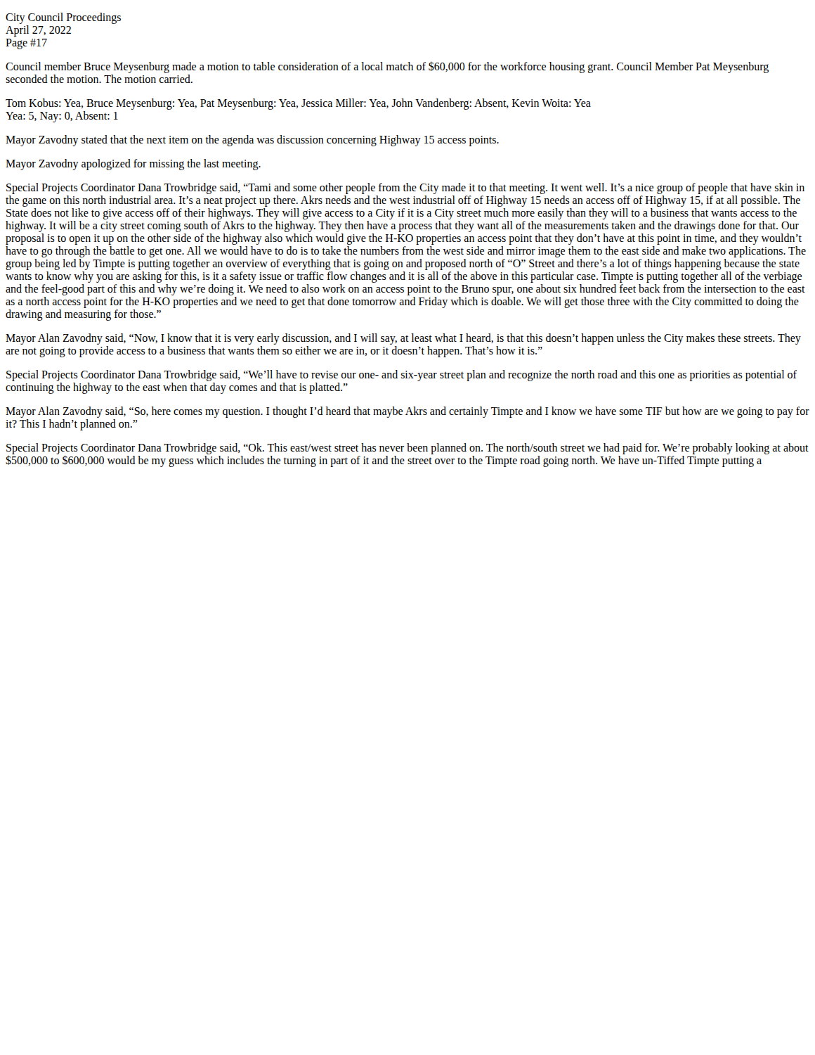City Council Proceedings
April 27, 2022
Page #17
Council member Bruce Meysenburg made a motion to table consideration of a local match of $60,000 for the workforce housing grant. Council Member Pat Meysenburg seconded the motion. The motion carried.
Tom Kobus: Yea, Bruce Meysenburg: Yea, Pat Meysenburg: Yea, Jessica Miller: Yea, John Vandenberg: Absent, Kevin Woita: Yea
Yea: 5, Nay: 0, Absent: 1
Mayor Zavodny stated that the next item on the agenda was discussion concerning Highway 15 access points.
Mayor Zavodny apologized for missing the last meeting.
Special Projects Coordinator Dana Trowbridge said, “Tami and some other people from the City made it to that meeting. It went well. It’s a nice group of people that have skin in the game on this north industrial area. It’s a neat project up there. Akrs needs and the west industrial off of Highway 15 needs an access off of Highway 15, if at all possible. The State does not like to give access off of their highways. They will give access to a City if it is a City street much more easily than they will to a business that wants access to the highway. It will be a city street coming south of Akrs to the highway. They then have a process that they want all of the measurements taken and the drawings done for that. Our proposal is to open it up on the other side of the highway also which would give the H-KO properties an access point that they don’t have at this point in time, and they wouldn’t have to go through the battle to get one. All we would have to do is to take the numbers from the west side and mirror image them to the east side and make two applications. The group being led by Timpte is putting together an overview of everything that is going on and proposed north of “O” Street and there’s a lot of things happening because the state wants to know why you are asking for this, is it a safety issue or traffic flow changes and it is all of the above in this particular case. Timpte is putting together all of the verbiage and the feel-good part of this and why we’re doing it. We need to also work on an access point to the Bruno spur, one about six hundred feet back from the intersection to the east as a north access point for the H-KO properties and we need to get that done tomorrow and Friday which is doable. We will get those three with the City committed to doing the drawing and measuring for those.”
Mayor Alan Zavodny said, “Now, I know that it is very early discussion, and I will say, at least what I heard, is that this doesn’t happen unless the City makes these streets. They are not going to provide access to a business that wants them so either we are in, or it doesn’t happen. That’s how it is.”
Special Projects Coordinator Dana Trowbridge said, “We’ll have to revise our one- and six-year street plan and recognize the north road and this one as priorities as potential of continuing the highway to the east when that day comes and that is platted.”
Mayor Alan Zavodny said, “So, here comes my question. I thought I’d heard that maybe Akrs and certainly Timpte and I know we have some TIF but how are we going to pay for it? This I hadn’t planned on.”
Special Projects Coordinator Dana Trowbridge said, “Ok. This east/west street has never been planned on. The north/south street we had paid for. We’re probably looking at about $500,000 to $600,000 would be my guess which includes the turning in part of it and the street over to the Timpte road going north. We have un-Tiffed Timpte putting a